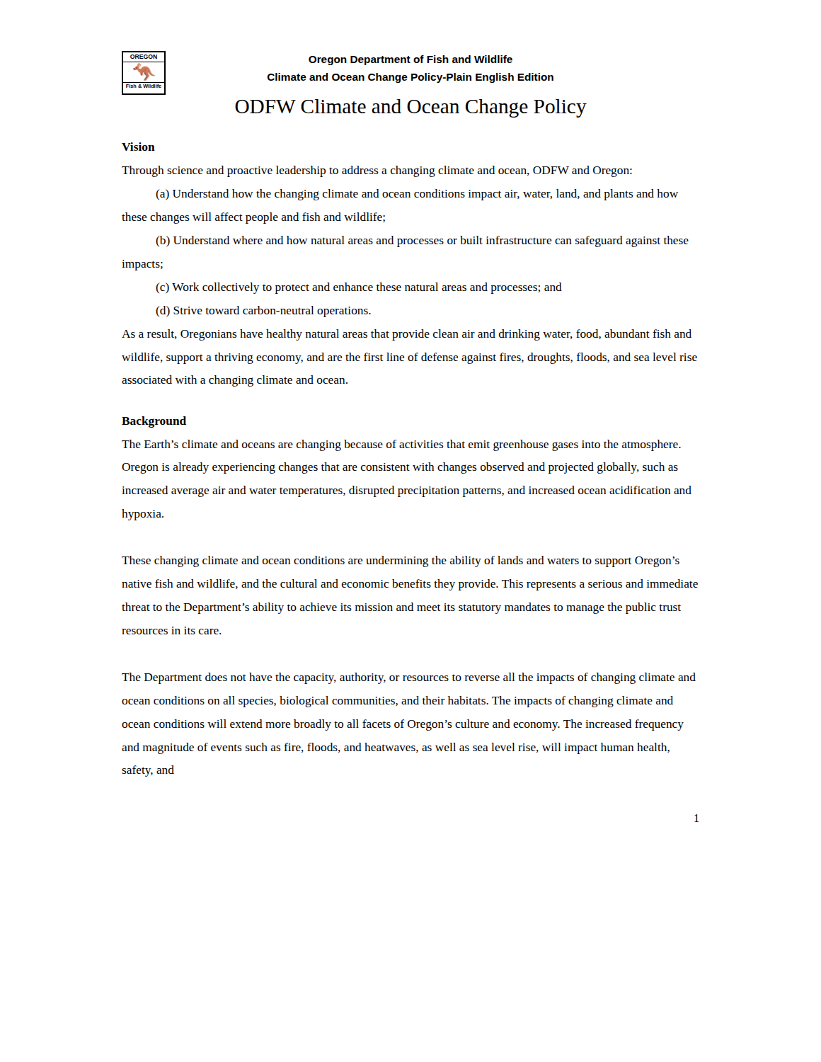OREGON 🦘 Fish & Wildlife
Oregon Department of Fish and Wildlife
Climate and Ocean Change Policy-Plain English Edition
ODFW Climate and Ocean Change Policy
Vision
Through science and proactive leadership to address a changing climate and ocean, ODFW and Oregon:
(a) Understand how the changing climate and ocean conditions impact air, water, land, and plants and how these changes will affect people and fish and wildlife;
(b) Understand where and how natural areas and processes or built infrastructure can safeguard against these impacts;
(c) Work collectively to protect and enhance these natural areas and processes; and
(d) Strive toward carbon-neutral operations.
As a result, Oregonians have healthy natural areas that provide clean air and drinking water, food, abundant fish and wildlife, support a thriving economy, and are the first line of defense against fires, droughts, floods, and sea level rise associated with a changing climate and ocean.
Background
The Earth’s climate and oceans are changing because of activities that emit greenhouse gases into the atmosphere. Oregon is already experiencing changes that are consistent with changes observed and projected globally, such as increased average air and water temperatures, disrupted precipitation patterns, and increased ocean acidification and hypoxia.
These changing climate and ocean conditions are undermining the ability of lands and waters to support Oregon’s native fish and wildlife, and the cultural and economic benefits they provide. This represents a serious and immediate threat to the Department’s ability to achieve its mission and meet its statutory mandates to manage the public trust resources in its care.
The Department does not have the capacity, authority, or resources to reverse all the impacts of changing climate and ocean conditions on all species, biological communities, and their habitats. The impacts of changing climate and ocean conditions will extend more broadly to all facets of Oregon’s culture and economy. The increased frequency and magnitude of events such as fire, floods, and heatwaves, as well as sea level rise, will impact human health, safety, and
1